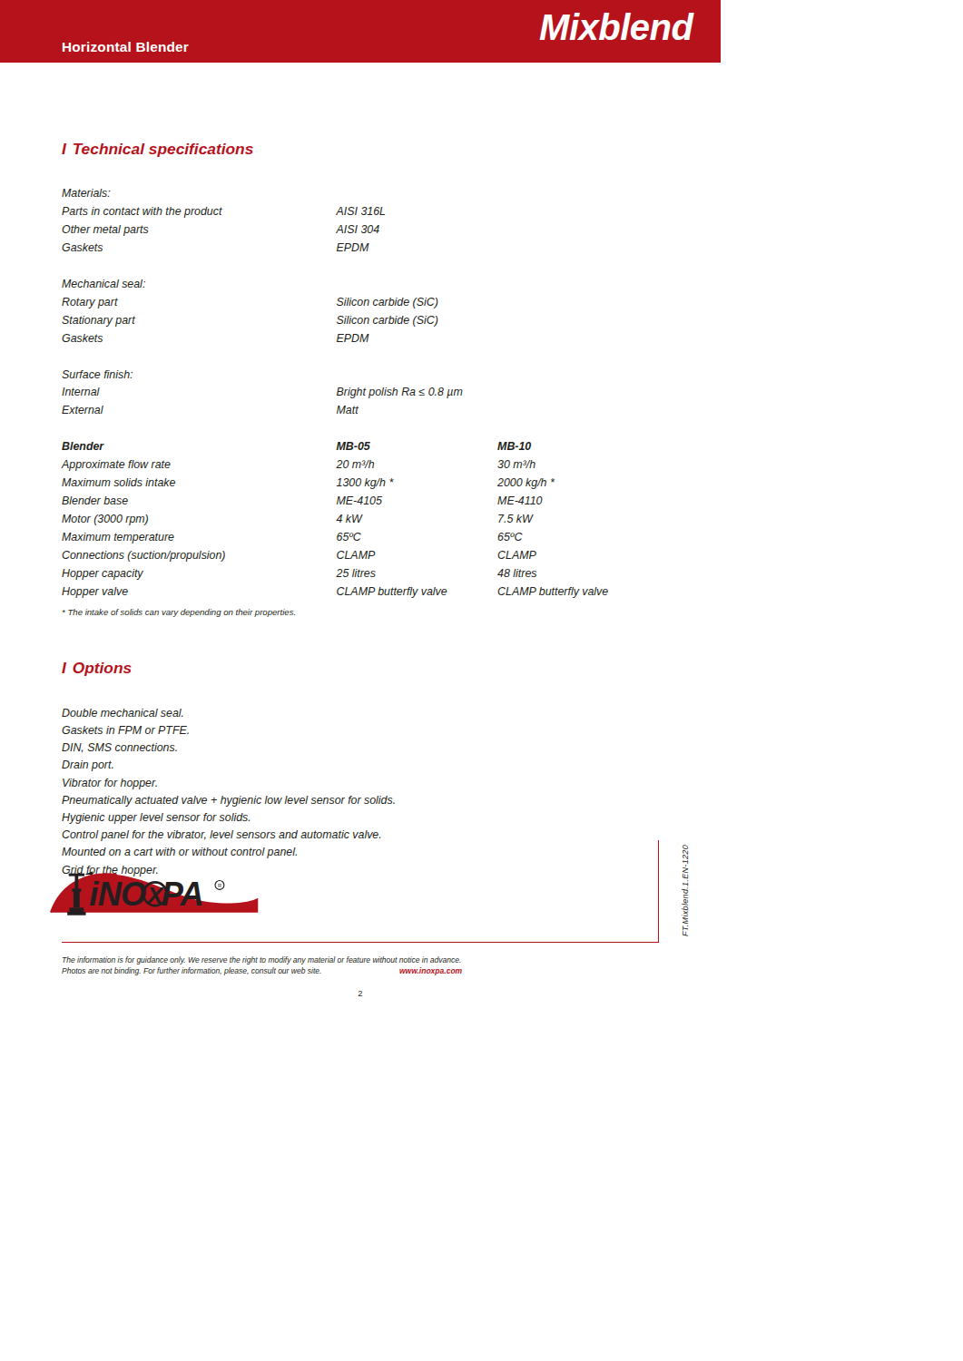Horizontal Blender
Mixblend
I Technical specifications
| Materials: | | |
| Parts in contact with the product | AISI 316L | |
| Other metal parts | AISI 304 | |
| Gaskets | EPDM | |
| Mechanical seal: | | |
| Rotary part | Silicon carbide (SiC) | |
| Stationary part | Silicon carbide (SiC) | |
| Gaskets | EPDM | |
| Surface finish: | | |
| Internal | Bright polish Ra ≤ 0.8 µm |
| External | Matt | |
| Blender | MB-05 | MB-10 |
| Approximate flow rate | 20 m³/h | 30 m³/h |
| Maximum solids intake | 1300 kg/h * | 2000 kg/h * |
| Blender base | ME-4105 | ME-4110 |
| Motor (3000 rpm) | 4 kW | 7.5 kW |
| Maximum temperature | 65ºC | 65ºC |
| Connections (suction/propulsion) | CLAMP | CLAMP |
| Hopper capacity | 25 litres | 48 litres |
| Hopper valve | CLAMP butterfly valve | CLAMP butterfly valve |
* The intake of solids can vary depending on their properties.
I Options
Double mechanical seal.
Gaskets in FPM or PTFE.
DIN, SMS connections.
Drain port.
Vibrator for hopper.
Pneumatically actuated valve + hygienic low level sensor for solids.
Hygienic upper level sensor for solids.
Control panel for the vibrator, level sensors and automatic valve.
Mounted on a cart with or without control panel.
Grid for the hopper.
iNO PA X R
FT.Mixblend.1.EN-1220
The information is for guidance only. We reserve the right to modify any material or feature without notice in advance.
Photos are not binding. For further information, please, consult our web site. www.inoxpa.com
2